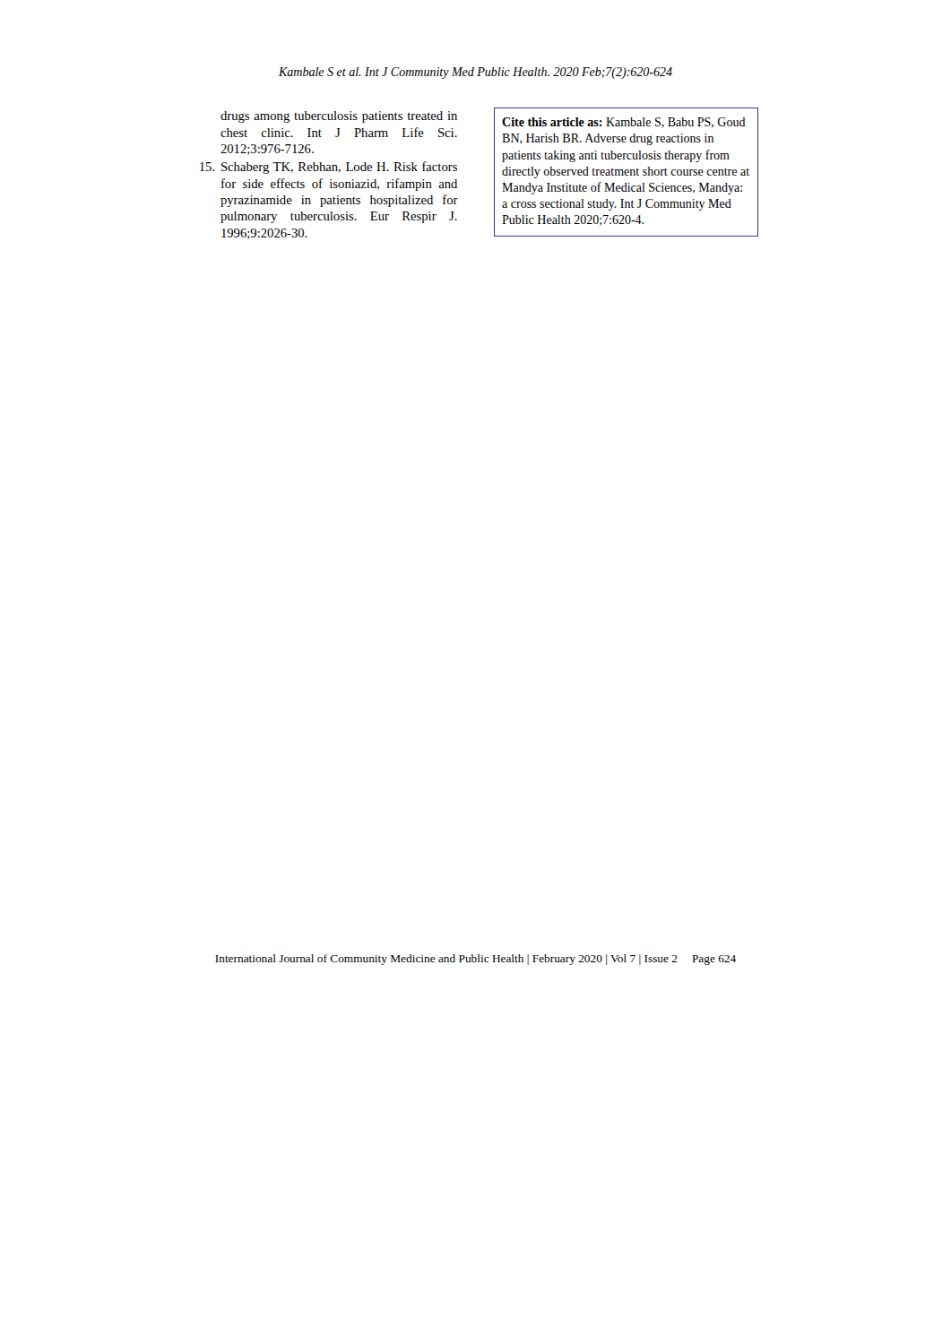Kambale S et al. Int J Community Med Public Health. 2020 Feb;7(2):620-624
drugs among tuberculosis patients treated in chest clinic. Int J Pharm Life Sci. 2012;3:976-7126.
15. Schaberg TK, Rebhan, Lode H. Risk factors for side effects of isoniazid, rifampin and pyrazinamide in patients hospitalized for pulmonary tuberculosis. Eur Respir J. 1996;9:2026-30.
Cite this article as: Kambale S, Babu PS, Goud BN, Harish BR. Adverse drug reactions in patients taking anti tuberculosis therapy from directly observed treatment short course centre at Mandya Institute of Medical Sciences, Mandya: a cross sectional study. Int J Community Med Public Health 2020;7:620-4.
International Journal of Community Medicine and Public Health | February 2020 | Vol 7 | Issue 2Page 624